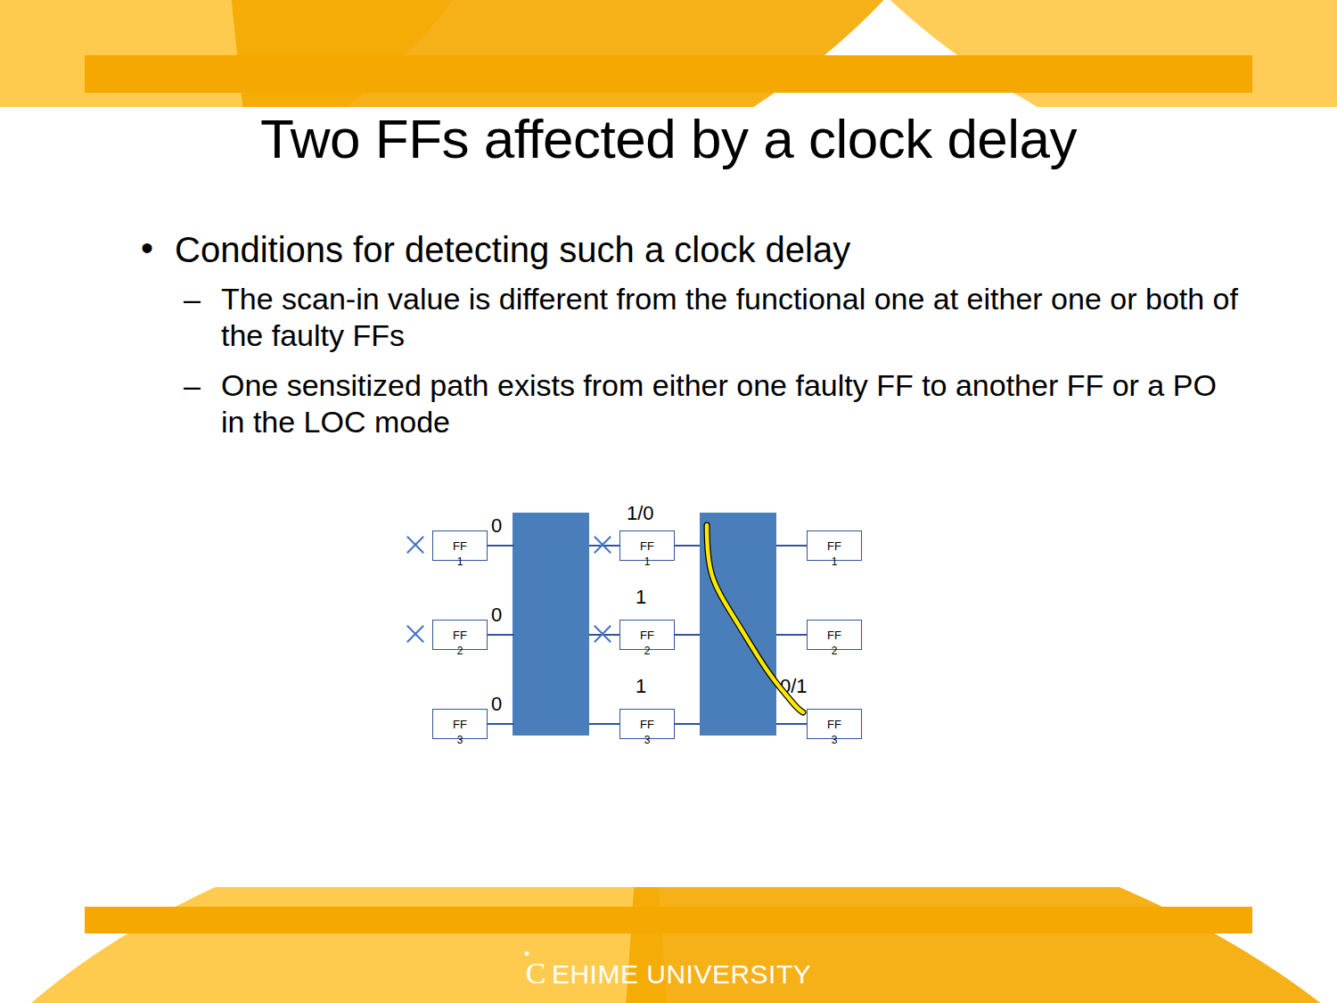Two FFs affected by a clock delay
Conditions for detecting such a clock delay
The scan-in value is different from the functional one at either one or both of the faulty FFs
One sensitized path exists from either one faulty FF to another FF or a PO in the LOC mode
FF1
FF2
FF3
FF1
FF2
FF3
FF1
FF2
FF3
0
0
0
1/0
1
1
0/1
CEHIME UNIVERSITY